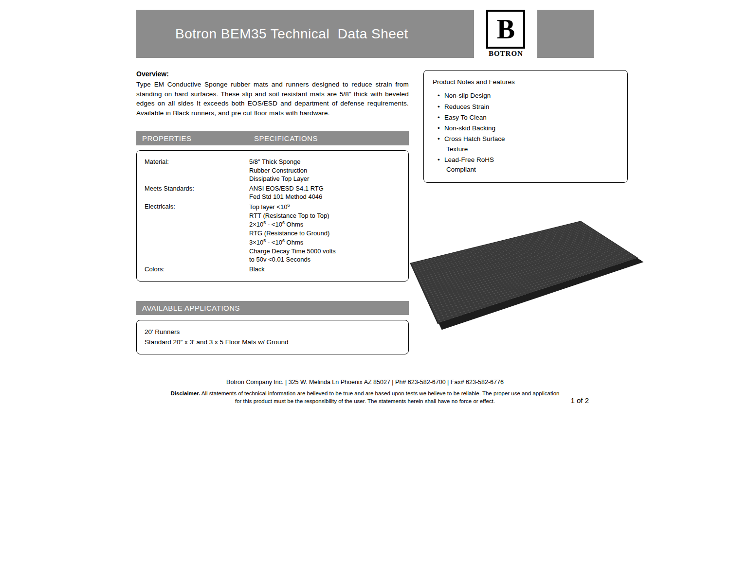Botron BEM35 Technical Data Sheet
B
BOTRON
Overview:
Type EM Conductive Sponge rubber mats and runners designed to reduce strain from standing on hard surfaces. These slip and soil resistant mats are 5/8” thick with beveled edges on all sides It exceeds both EOS/ESD and department of defense requirements. Available in Black runners, and pre cut floor mats with hardware.
PROPERTIES SPECIFICATIONS
| Material: | 5/8″ Thick Sponge Rubber Construction Dissipative Top Layer |
| Meets Standards: | ANSI EOS/ESD S4.1 RTG Fed Std 101 Method 4046 |
| Electricals: | Top layer <10 6 RTT (Resistance Top to Top) 2×10 5 - <10 6 Ohms RTG (Resistance to Ground) 3×10 5 - <10 6 Ohms Charge Decay Time 5000 volts to 50v <0.01 Seconds |
| Colors: | Black |
AVAILABLE APPLICATIONS
20′ Runners
Standard 20″ x 3′ and 3 x 5 Floor Mats w/ Ground
Product Notes and Features
Non-slip Design
Reduces Strain
Easy To Clean
Non-skid Backing
Cross Hatch SurfaceTexture
Lead-Free RoHSCompliant
Botron Company Inc. | 325 W. Melinda Ln Phoenix AZ 85027 | Ph# 623-582-6700 | Fax# 623-582-6776
Disclaimer. All statements of technical information are believed to be true and are based upon tests we believe to be reliable. The proper use and application for this product must be the responsibility of the user. The statements herein shall have no force or effect.
1 of 2